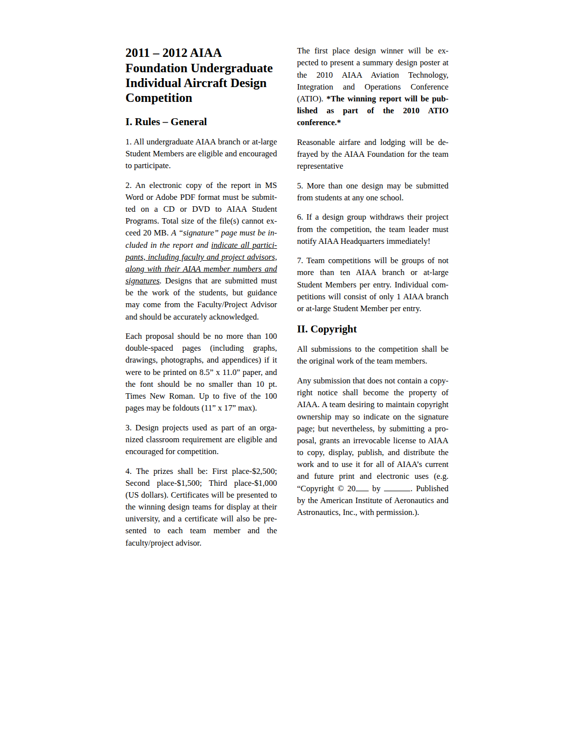2011 – 2012 AIAA Foundation Undergraduate Individual Aircraft Design Competition
I. Rules – General
1. All undergraduate AIAA branch or at-large Student Members are eligible and encouraged to participate.
2. An electronic copy of the report in MS Word or Adobe PDF format must be submitted on a CD or DVD to AIAA Student Programs. Total size of the file(s) cannot exceed 20 MB. A “signature” page must be included in the report and indicate all participants, including faculty and project advisors, along with their AIAA member numbers and signatures. Designs that are submitted must be the work of the students, but guidance may come from the Faculty/Project Advisor and should be accurately acknowledged.
Each proposal should be no more than 100 double-spaced pages (including graphs, drawings, photographs, and appendices) if it were to be printed on 8.5” x 11.0” paper, and the font should be no smaller than 10 pt. Times New Roman. Up to five of the 100 pages may be foldouts (11” x 17” max).
3. Design projects used as part of an organized classroom requirement are eligible and encouraged for competition.
4. The prizes shall be: First place-$2,500; Second place-$1,500; Third place-$1,000 (US dollars). Certificates will be presented to the winning design teams for display at their university, and a certificate will also be presented to each team member and the faculty/project advisor.
The first place design winner will be expected to present a summary design poster at the 2010 AIAA Aviation Technology, Integration and Operations Conference (ATIO). *The winning report will be published as part of the 2010 ATIO conference.*
Reasonable airfare and lodging will be defrayed by the AIAA Foundation for the team representative
5. More than one design may be submitted from students at any one school.
6. If a design group withdraws their project from the competition, the team leader must notify AIAA Headquarters immediately!
7. Team competitions will be groups of not more than ten AIAA branch or at-large Student Members per entry. Individual competitions will consist of only 1 AIAA branch or at-large Student Member per entry.
II. Copyright
All submissions to the competition shall be the original work of the team members.
Any submission that does not contain a copyright notice shall become the property of AIAA. A team desiring to maintain copyright ownership may so indicate on the signature page; but nevertheless, by submitting a proposal, grants an irrevocable license to AIAA to copy, display, publish, and distribute the work and to use it for all of AIAA’s current and future print and electronic uses (e.g. “Copyright © 20 by . Published by the American Institute of Aeronautics and Astronautics, Inc., with permission.).